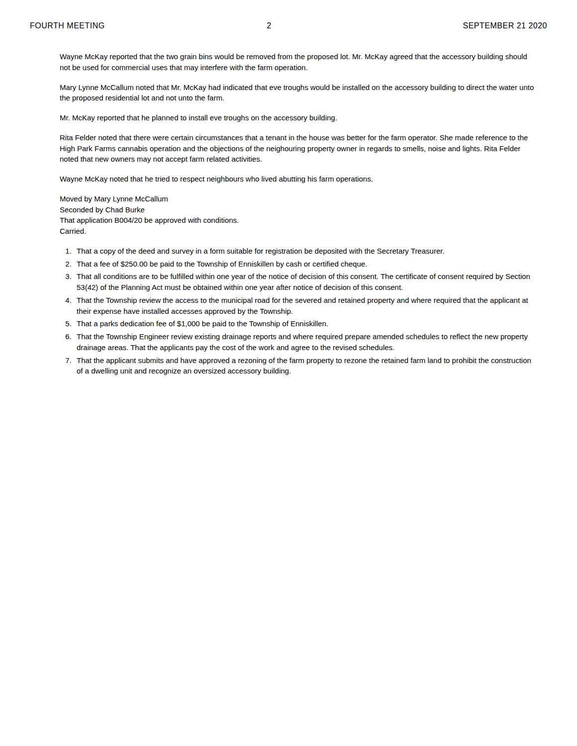FOURTH MEETING 2 SEPTEMBER 21 2020
Wayne McKay reported that the two grain bins would be removed from the proposed lot. Mr. McKay agreed that the accessory building should not be used for commercial uses that may interfere with the farm operation.
Mary Lynne McCallum noted that Mr. McKay had indicated that eve troughs would be installed on the accessory building to direct the water unto the proposed residential lot and not unto the farm.
Mr. McKay reported that he planned to install eve troughs on the accessory building.
Rita Felder noted that there were certain circumstances that a tenant in the house was better for the farm operator. She made reference to the High Park Farms cannabis operation and the objections of the neighouring property owner in regards to smells, noise and lights. Rita Felder noted that new owners may not accept farm related activities.
Wayne McKay noted that he tried to respect neighbours who lived abutting his farm operations.
Moved by Mary Lynne McCallum
Seconded by Chad Burke
That application B004/20 be approved with conditions.
Carried.
That a copy of the deed and survey in a form suitable for registration be deposited with the Secretary Treasurer.
That a fee of $250.00 be paid to the Township of Enniskillen by cash or certified cheque.
That all conditions are to be fulfilled within one year of the notice of decision of this consent. The certificate of consent required by Section 53(42) of the Planning Act must be obtained within one year after notice of decision of this consent.
That the Township review the access to the municipal road for the severed and retained property and where required that the applicant at their expense have installed accesses approved by the Township.
That a parks dedication fee of $1,000 be paid to the Township of Enniskillen.
That the Township Engineer review existing drainage reports and where required prepare amended schedules to reflect the new property drainage areas. That the applicants pay the cost of the work and agree to the revised schedules.
That the applicant submits and have approved a rezoning of the farm property to rezone the retained farm land to prohibit the construction of a dwelling unit and recognize an oversized accessory building.